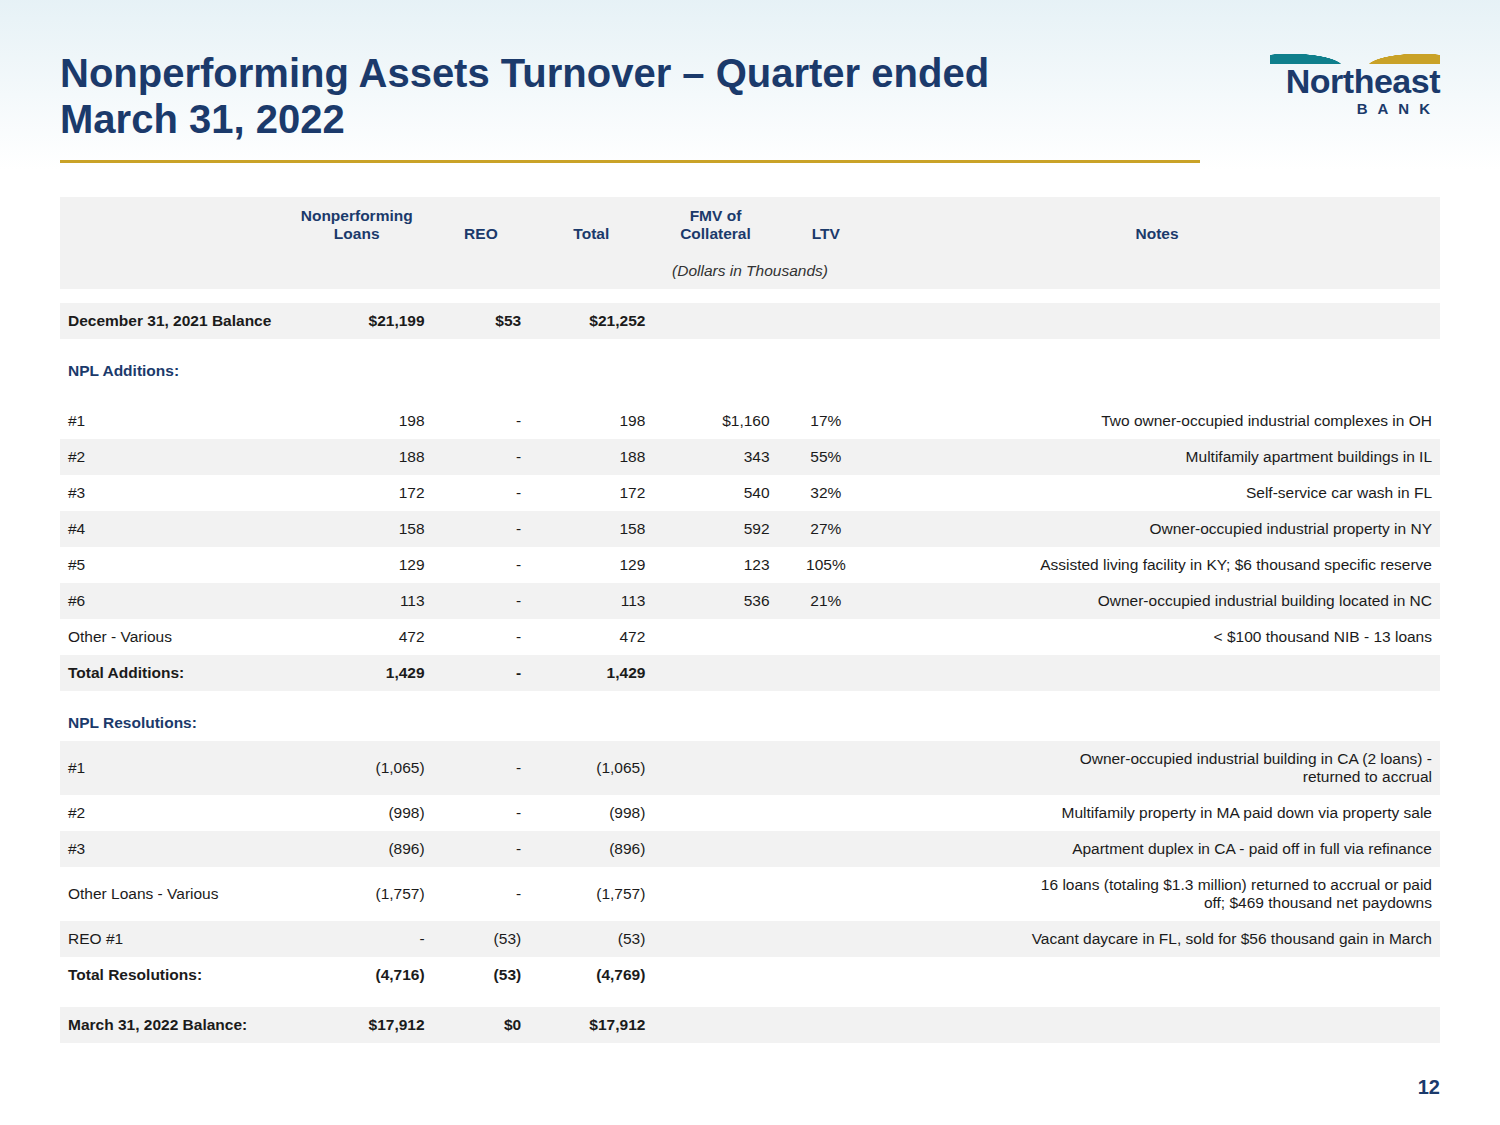Nonperforming Assets Turnover – Quarter ended
March 31, 2022
Northeast
BANK
| | Nonperforming Loans | REO | Total | FMV of Collateral | LTV | Notes |
| --- | --- | --- | --- | --- | --- | --- |
| (Dollars in Thousands) |
| December 31, 2021 Balance | $21,199 | $53 | $21,252 | | | |
| NPL Additions: | | | | | | |
| #1 | 198 | - | 198 | $1,160 | 17% | Two owner-occupied industrial complexes in OH |
| #2 | 188 | - | 188 | 343 | 55% | Multifamily apartment buildings in IL |
| #3 | 172 | - | 172 | 540 | 32% | Self-service car wash in FL |
| #4 | 158 | - | 158 | 592 | 27% | Owner-occupied industrial property in NY |
| #5 | 129 | - | 129 | 123 | 105% | Assisted living facility in KY; $6 thousand specific reserve |
| #6 | 113 | - | 113 | 536 | 21% | Owner-occupied industrial building located in NC |
| Other - Various | 472 | - | 472 | | | < $100 thousand NIB - 13 loans |
| Total Additions: | 1,429 | - | 1,429 | | | |
| NPL Resolutions: | | | | | | |
| #1 | (1,065) | - | (1,065) | | | Owner-occupied industrial building in CA (2 loans) - returned to accrual |
| #2 | (998) | - | (998) | | | Multifamily property in MA paid down via property sale |
| #3 | (896) | - | (896) | | | Apartment duplex in CA - paid off in full via refinance |
| Other Loans - Various | (1,757) | - | (1,757) | | | 16 loans (totaling $1.3 million) returned to accrual or paid off; $469 thousand net paydowns |
| REO #1 | - | (53) | (53) | | | Vacant daycare in FL, sold for $56 thousand gain in March |
| Total Resolutions: | (4,716) | (53) | (4,769) | | | |
| March 31, 2022 Balance: | $17,912 | $0 | $17,912 | | | |
12